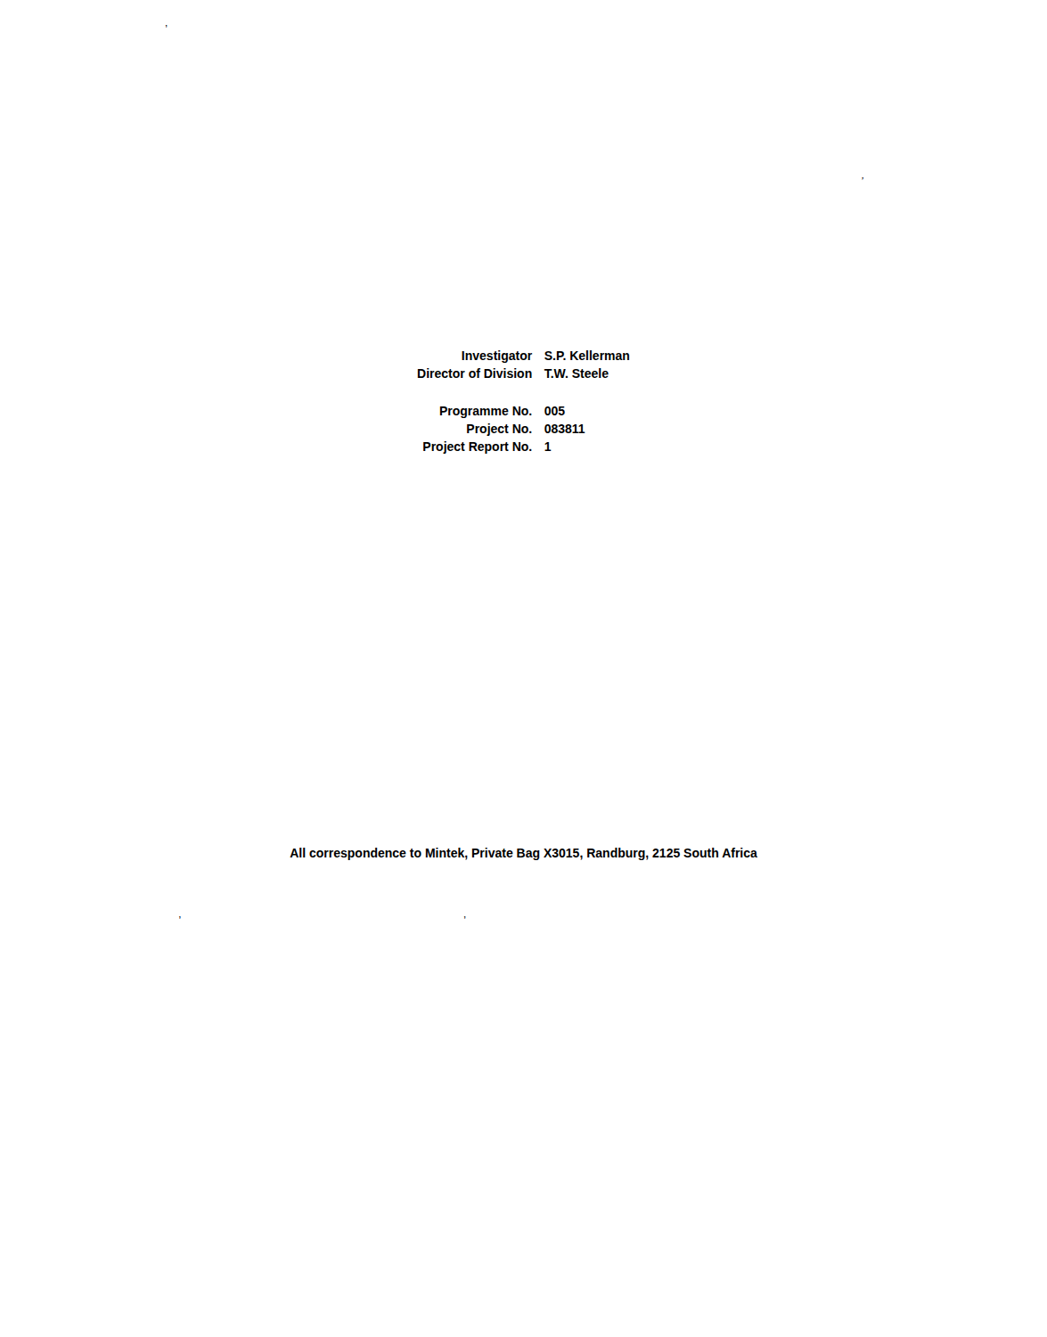’
’
| Investigator | S.P. Kellerman |
| Director of Division | T.W. Steele |
| Programme No. | 005 |
| Project No. | 083811 |
| Project Report No. | 1 |
All correspondence to Mintek, Private Bag X3015, Randburg, 2125 South Africa
’
’